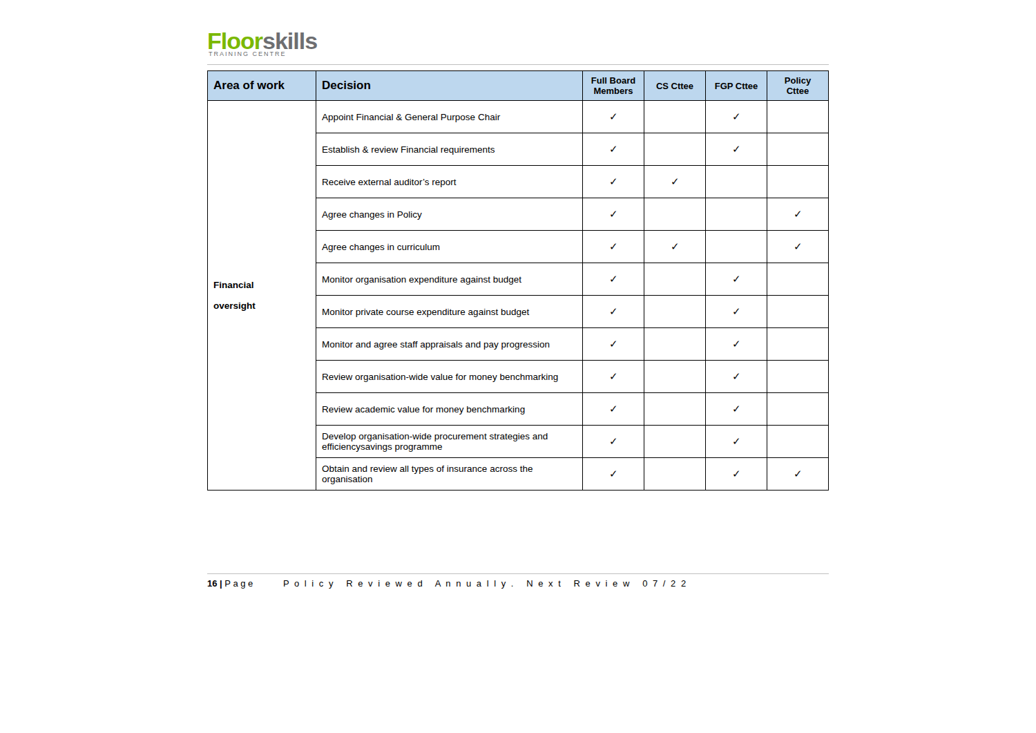Floor skills
TRAINING CENTRE
| Area of work | Decision | Full Board Members | CS Cttee | FGP Cttee | Policy Cttee |
| --- | --- | --- | --- | --- | --- |
| Financial oversight | Appoint Financial & General Purpose Chair | ✓ | | ✓ | |
| Establish & review Financial requirements | ✓ | | ✓ | |
| Receive external auditor’s report | ✓ | ✓ | | |
| Agree changes in Policy | ✓ | | | ✓ |
| Agree changes in curriculum | ✓ | ✓ | | ✓ |
| Monitor organisation expenditure against budget | ✓ | | ✓ | |
| Monitor private course expenditure against budget | ✓ | | ✓ | |
| Monitor and agree staff appraisals and pay progression | ✓ | | ✓ | |
| Review organisation-wide value for money benchmarking | ✓ | | ✓ | |
| Review academic value for money benchmarking | ✓ | | ✓ | |
| Develop organisation-wide procurement strategies and efficiencysavings programme | ✓ | | ✓ | |
| Obtain and review all types of insurance across the organisation | ✓ | | ✓ | ✓ |
16 | P a g e P o l i c y R e v i e w e d A n n u a l l y . N e x t R e v i e w 0 7 / 2 2